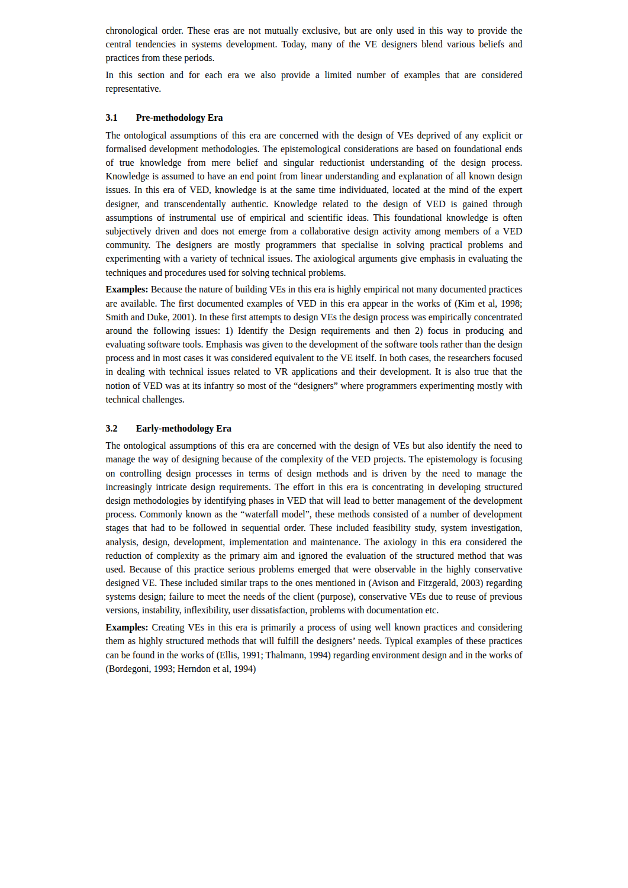chronological order. These eras are not mutually exclusive, but are only used in this way to provide the central tendencies in systems development. Today, many of the VE designers blend various beliefs and practices from these periods.
In this section and for each era we also provide a limited number of examples that are considered representative.
3.1 Pre-methodology Era
The ontological assumptions of this era are concerned with the design of VEs deprived of any explicit or formalised development methodologies. The epistemological considerations are based on foundational ends of true knowledge from mere belief and singular reductionist understanding of the design process. Knowledge is assumed to have an end point from linear understanding and explanation of all known design issues. In this era of VED, knowledge is at the same time individuated, located at the mind of the expert designer, and transcendentally authentic. Knowledge related to the design of VED is gained through assumptions of instrumental use of empirical and scientific ideas. This foundational knowledge is often subjectively driven and does not emerge from a collaborative design activity among members of a VED community. The designers are mostly programmers that specialise in solving practical problems and experimenting with a variety of technical issues. The axiological arguments give emphasis in evaluating the techniques and procedures used for solving technical problems.
Examples: Because the nature of building VEs in this era is highly empirical not many documented practices are available. The first documented examples of VED in this era appear in the works of (Kim et al, 1998; Smith and Duke, 2001). In these first attempts to design VEs the design process was empirically concentrated around the following issues: 1) Identify the Design requirements and then 2) focus in producing and evaluating software tools. Emphasis was given to the development of the software tools rather than the design process and in most cases it was considered equivalent to the VE itself. In both cases, the researchers focused in dealing with technical issues related to VR applications and their development. It is also true that the notion of VED was at its infantry so most of the “designers” where programmers experimenting mostly with technical challenges.
3.2 Early-methodology Era
The ontological assumptions of this era are concerned with the design of VEs but also identify the need to manage the way of designing because of the complexity of the VED projects. The epistemology is focusing on controlling design processes in terms of design methods and is driven by the need to manage the increasingly intricate design requirements. The effort in this era is concentrating in developing structured design methodologies by identifying phases in VED that will lead to better management of the development process. Commonly known as the “waterfall model”, these methods consisted of a number of development stages that had to be followed in sequential order. These included feasibility study, system investigation, analysis, design, development, implementation and maintenance. The axiology in this era considered the reduction of complexity as the primary aim and ignored the evaluation of the structured method that was used. Because of this practice serious problems emerged that were observable in the highly conservative designed VE. These included similar traps to the ones mentioned in (Avison and Fitzgerald, 2003) regarding systems design; failure to meet the needs of the client (purpose), conservative VEs due to reuse of previous versions, instability, inflexibility, user dissatisfaction, problems with documentation etc.
Examples: Creating VEs in this era is primarily a process of using well known practices and considering them as highly structured methods that will fulfill the designers’ needs. Typical examples of these practices can be found in the works of (Ellis, 1991; Thalmann, 1994) regarding environment design and in the works of (Bordegoni, 1993; Herndon et al, 1994)